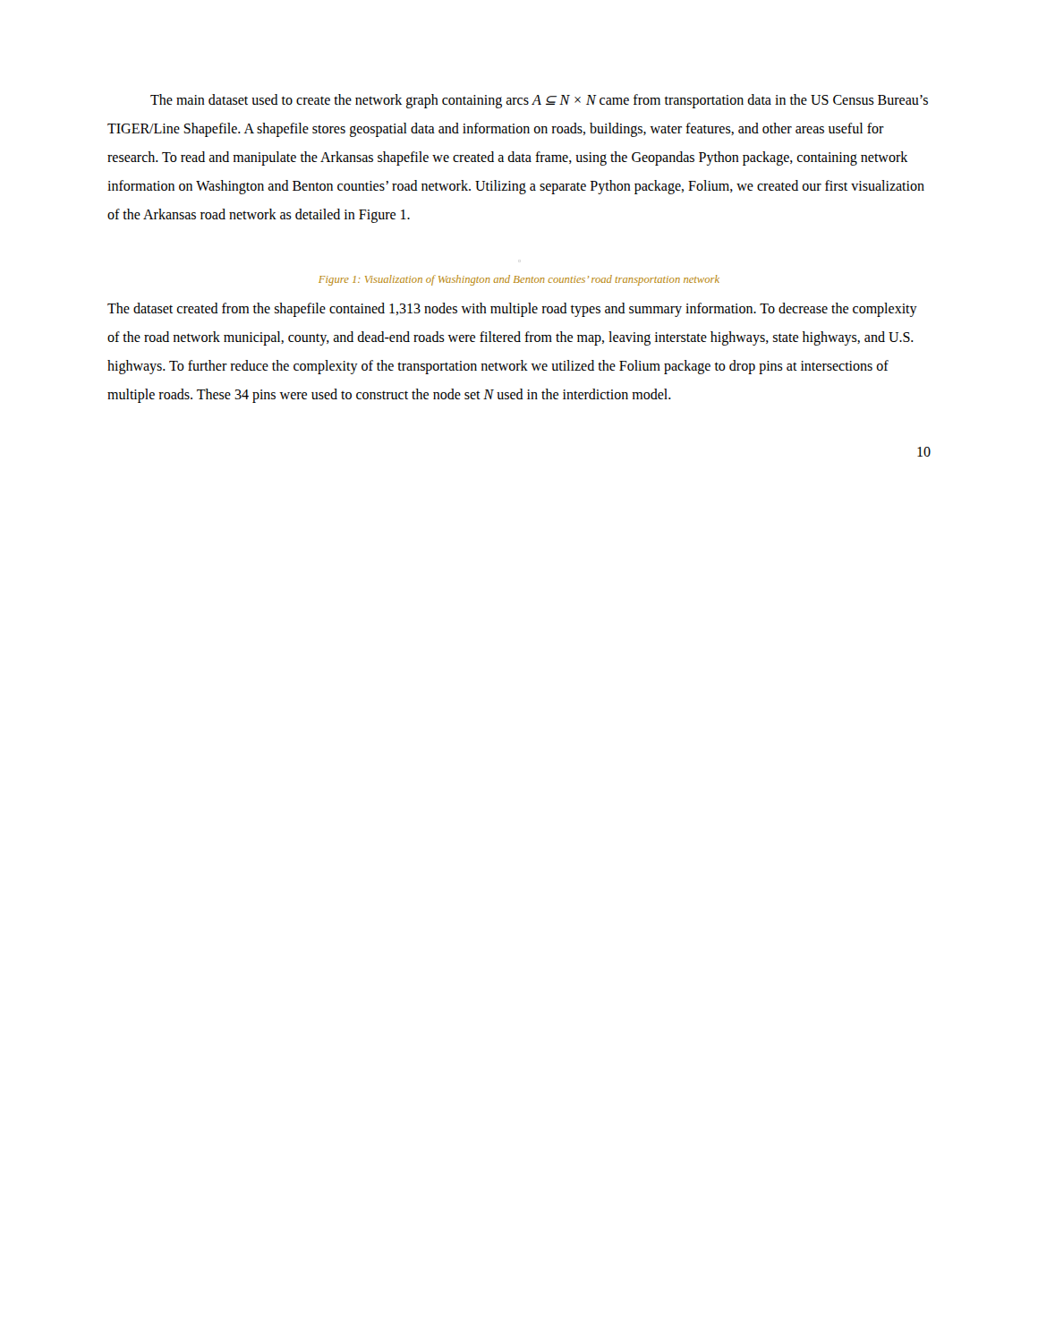The main dataset used to create the network graph containing arcs A ⊆ N × N came from transportation data in the US Census Bureau’s TIGER/Line Shapefile. A shapefile stores geospatial data and information on roads, buildings, water features, and other areas useful for research. To read and manipulate the Arkansas shapefile we created a data frame, using the Geopandas Python package, containing network information on Washington and Benton counties’ road network. Utilizing a separate Python package, Folium, we created our first visualization of the Arkansas road network as detailed in Figure 1.
Figure 1: Visualization of Washington and Benton counties’ road transportation network
The dataset created from the shapefile contained 1,313 nodes with multiple road types and summary information. To decrease the complexity of the road network municipal, county, and dead-end roads were filtered from the map, leaving interstate highways, state highways, and U.S. highways. To further reduce the complexity of the transportation network we utilized the Folium package to drop pins at intersections of multiple roads. These 34 pins were used to construct the node set N used in the interdiction model.
10